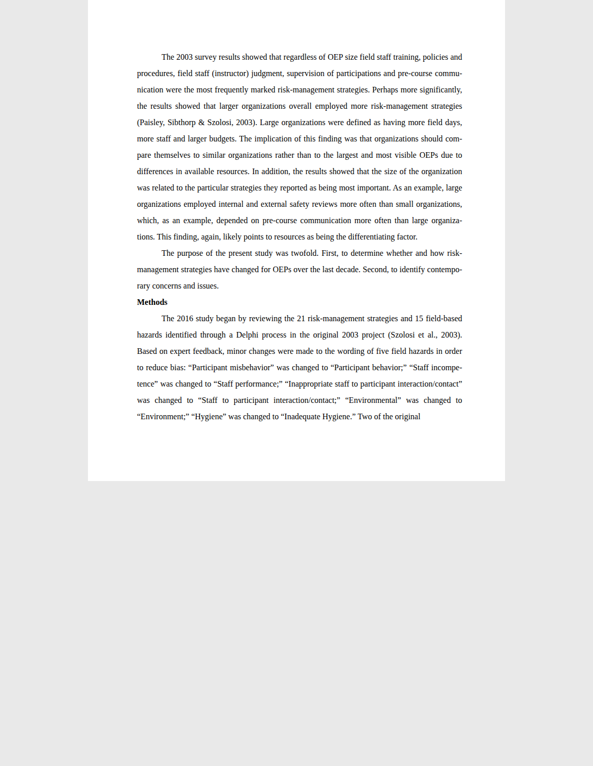The 2003 survey results showed that regardless of OEP size field staff training, policies and procedures, field staff (instructor) judgment, supervision of participations and pre-course communication were the most frequently marked risk-management strategies. Perhaps more significantly, the results showed that larger organizations overall employed more risk-management strategies (Paisley, Sibthorp & Szolosi, 2003). Large organizations were defined as having more field days, more staff and larger budgets. The implication of this finding was that organizations should compare themselves to similar organizations rather than to the largest and most visible OEPs due to differences in available resources. In addition, the results showed that the size of the organization was related to the particular strategies they reported as being most important. As an example, large organizations employed internal and external safety reviews more often than small organizations, which, as an example, depended on pre-course communication more often than large organizations. This finding, again, likely points to resources as being the differentiating factor.
The purpose of the present study was twofold. First, to determine whether and how risk-management strategies have changed for OEPs over the last decade. Second, to identify contemporary concerns and issues.
Methods
The 2016 study began by reviewing the 21 risk-management strategies and 15 field-based hazards identified through a Delphi process in the original 2003 project (Szolosi et al., 2003). Based on expert feedback, minor changes were made to the wording of five field hazards in order to reduce bias: “Participant misbehavior” was changed to “Participant behavior;” “Staff incompetence” was changed to “Staff performance;” “Inappropriate staff to participant interaction/contact” was changed to “Staff to participant interaction/contact;” “Environmental” was changed to “Environment;” “Hygiene” was changed to “Inadequate Hygiene.” Two of the original